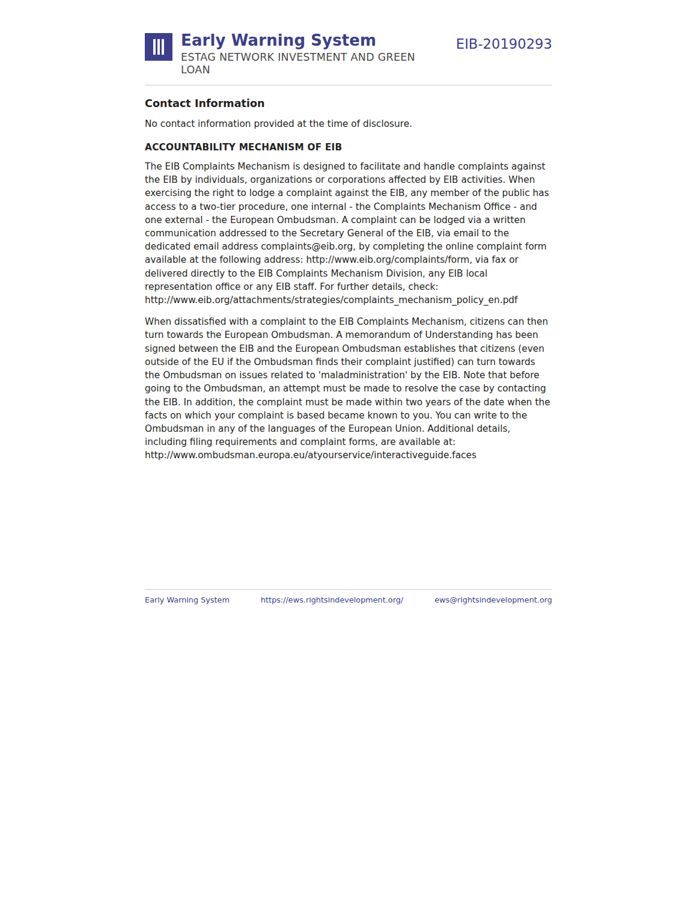Early Warning System
ESTAG NETWORK INVESTMENT AND GREEN LOAN
EIB-20190293
Contact Information
No contact information provided at the time of disclosure.
ACCOUNTABILITY MECHANISM OF EIB
The EIB Complaints Mechanism is designed to facilitate and handle complaints against the EIB by individuals, organizations or corporations affected by EIB activities. When exercising the right to lodge a complaint against the EIB, any member of the public has access to a two-tier procedure, one internal - the Complaints Mechanism Office - and one external - the European Ombudsman. A complaint can be lodged via a written communication addressed to the Secretary General of the EIB, via email to the dedicated email address complaints@eib.org, by completing the online complaint form available at the following address: http://www.eib.org/complaints/form, via fax or delivered directly to the EIB Complaints Mechanism Division, any EIB local representation office or any EIB staff. For further details, check: http://www.eib.org/attachments/strategies/complaints_mechanism_policy_en.pdf
When dissatisfied with a complaint to the EIB Complaints Mechanism, citizens can then turn towards the European Ombudsman. A memorandum of Understanding has been signed between the EIB and the European Ombudsman establishes that citizens (even outside of the EU if the Ombudsman finds their complaint justified) can turn towards the Ombudsman on issues related to 'maladministration' by the EIB. Note that before going to the Ombudsman, an attempt must be made to resolve the case by contacting the EIB. In addition, the complaint must be made within two years of the date when the facts on which your complaint is based became known to you. You can write to the Ombudsman in any of the languages of the European Union. Additional details, including filing requirements and complaint forms, are available at: http://www.ombudsman.europa.eu/atyourservice/interactiveguide.faces
Early Warning System
https://ews.rightsindevelopment.org/
ews@rightsindevelopment.org